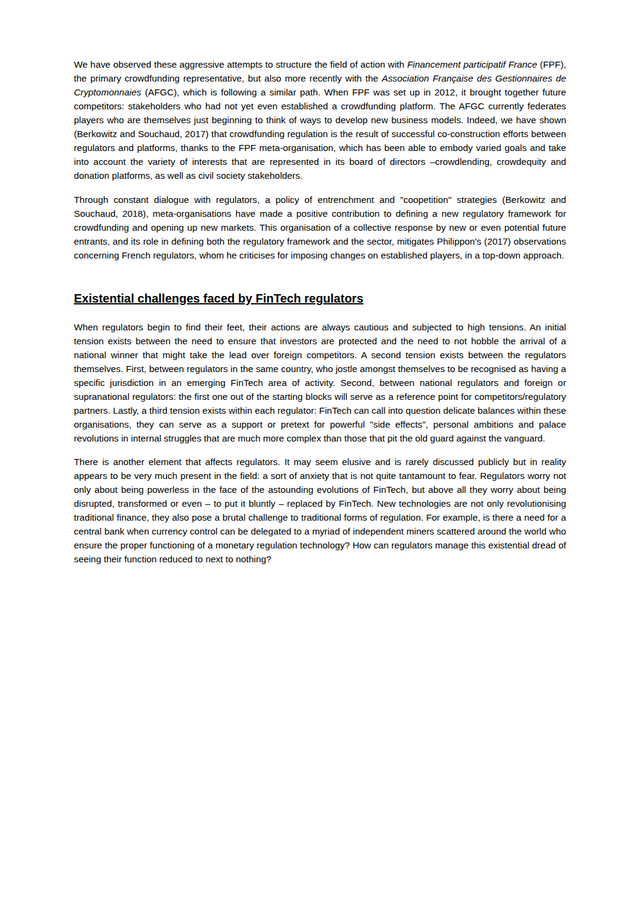We have observed these aggressive attempts to structure the field of action with Financement participatif France (FPF), the primary crowdfunding representative, but also more recently with the Association Française des Gestionnaires de Cryptomonnaies (AFGC), which is following a similar path. When FPF was set up in 2012, it brought together future competitors: stakeholders who had not yet even established a crowdfunding platform. The AFGC currently federates players who are themselves just beginning to think of ways to develop new business models. Indeed, we have shown (Berkowitz and Souchaud, 2017) that crowdfunding regulation is the result of successful co-construction efforts between regulators and platforms, thanks to the FPF meta-organisation, which has been able to embody varied goals and take into account the variety of interests that are represented in its board of directors –crowdlending, crowdequity and donation platforms, as well as civil society stakeholders.
Through constant dialogue with regulators, a policy of entrenchment and "coopetition" strategies (Berkowitz and Souchaud, 2018), meta-organisations have made a positive contribution to defining a new regulatory framework for crowdfunding and opening up new markets. This organisation of a collective response by new or even potential future entrants, and its role in defining both the regulatory framework and the sector, mitigates Philippon's (2017) observations concerning French regulators, whom he criticises for imposing changes on established players, in a top-down approach.
Existential challenges faced by FinTech regulators
When regulators begin to find their feet, their actions are always cautious and subjected to high tensions. An initial tension exists between the need to ensure that investors are protected and the need to not hobble the arrival of a national winner that might take the lead over foreign competitors. A second tension exists between the regulators themselves. First, between regulators in the same country, who jostle amongst themselves to be recognised as having a specific jurisdiction in an emerging FinTech area of activity. Second, between national regulators and foreign or supranational regulators: the first one out of the starting blocks will serve as a reference point for competitors/regulatory partners. Lastly, a third tension exists within each regulator: FinTech can call into question delicate balances within these organisations, they can serve as a support or pretext for powerful "side effects", personal ambitions and palace revolutions in internal struggles that are much more complex than those that pit the old guard against the vanguard.
There is another element that affects regulators. It may seem elusive and is rarely discussed publicly but in reality appears to be very much present in the field: a sort of anxiety that is not quite tantamount to fear. Regulators worry not only about being powerless in the face of the astounding evolutions of FinTech, but above all they worry about being disrupted, transformed or even – to put it bluntly – replaced by FinTech. New technologies are not only revolutionising traditional finance, they also pose a brutal challenge to traditional forms of regulation. For example, is there a need for a central bank when currency control can be delegated to a myriad of independent miners scattered around the world who ensure the proper functioning of a monetary regulation technology? How can regulators manage this existential dread of seeing their function reduced to next to nothing?